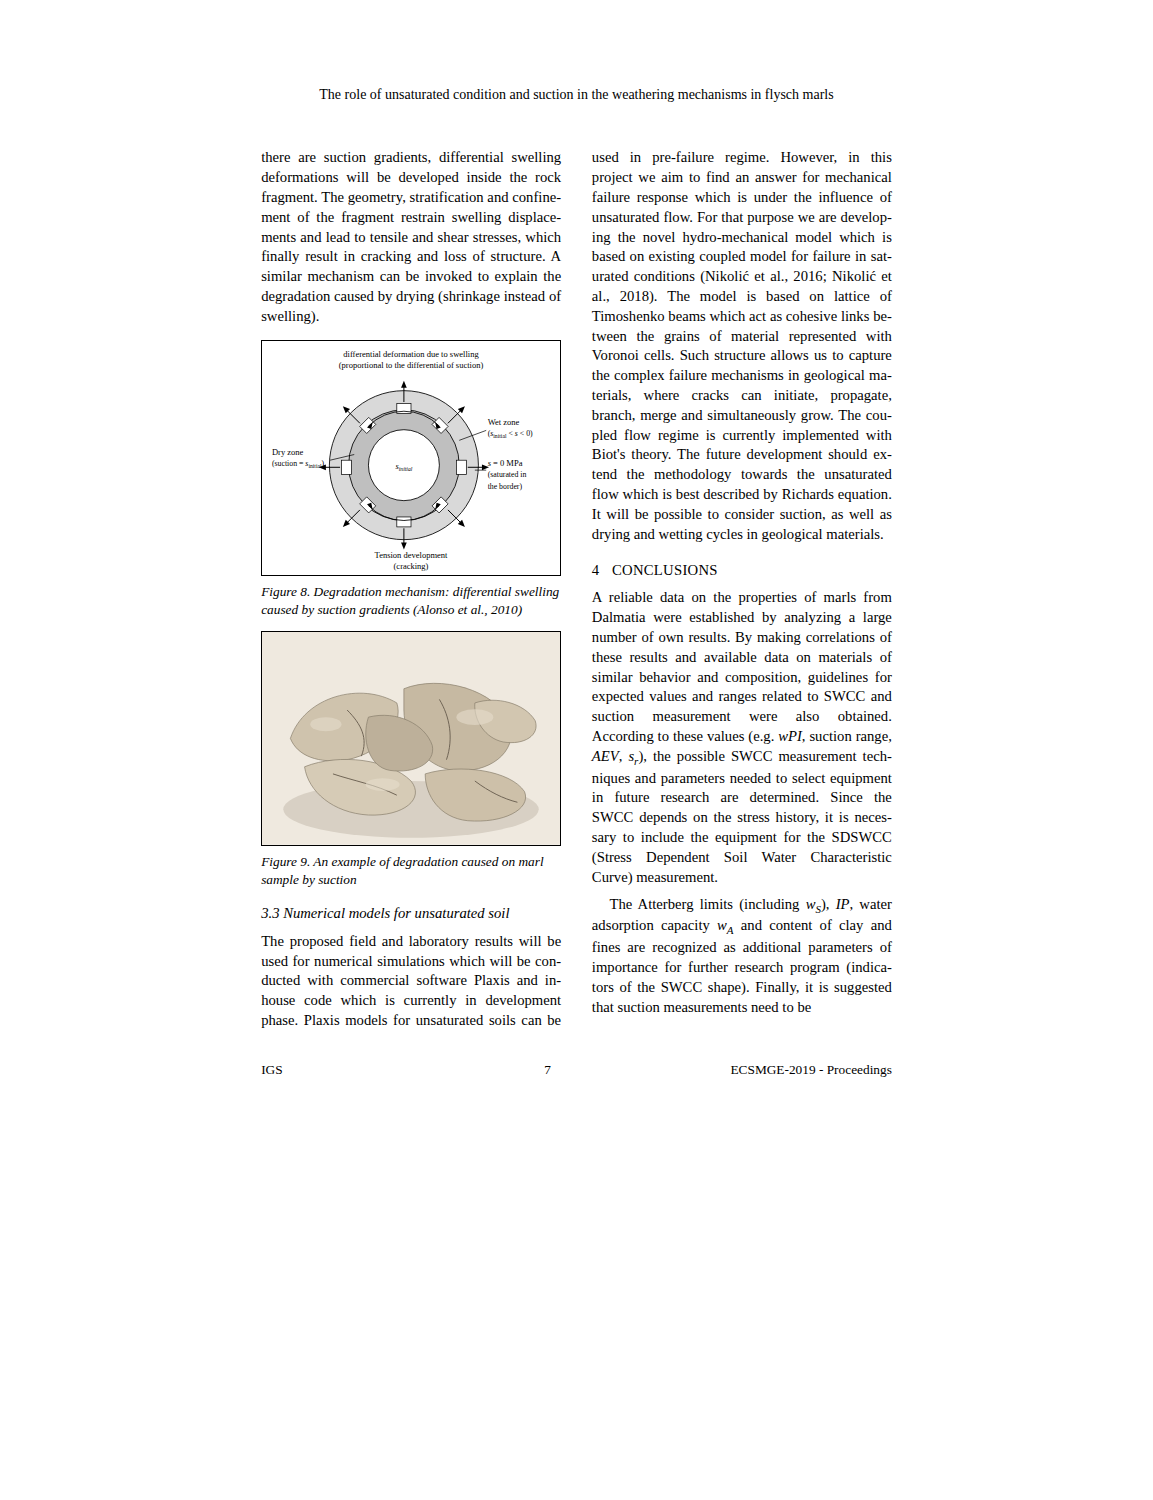The role of unsaturated condition and suction in the weathering mechanisms in flysch marls
there are suction gradients, differential swelling deformations will be developed inside the rock fragment. The geometry, stratification and confinement of the fragment restrain swelling displacements and lead to tensile and shear stresses, which finally result in cracking and loss of structure. A similar mechanism can be invoked to explain the degradation caused by drying (shrinkage instead of swelling).
differential deformation due to swelling (proportional to the differential of suction) sinitial Wet zone (sinitial < s < 0) s = 0 MPa (saturated in the border) Dry zone (suction = sinitial) Tension development (cracking)
Figure 8. Degradation mechanism: differential swelling caused by suction gradients (Alonso et al., 2010)
Figure 9. An example of degradation caused on marl sample by suction
3.3 Numerical models for unsaturated soil
The proposed field and laboratory results will be used for numerical simulations which will be conducted with commercial software Plaxis and in-house code which is currently in development phase. Plaxis models for unsaturated soils can be used in pre-failure regime. However, in this project we aim to find an answer for mechanical failure response which is under the influence of unsaturated flow. For that purpose we are developing the novel hydro-mechanical model which is based on existing coupled model for failure in saturated conditions (Nikolić et al., 2016; Nikolić et al., 2018). The model is based on lattice of Timoshenko beams which act as cohesive links between the grains of material represented with Voronoi cells. Such structure allows us to capture the complex failure mechanisms in geological materials, where cracks can initiate, propagate, branch, merge and simultaneously grow. The coupled flow regime is currently implemented with Biot's theory. The future development should extend the methodology towards the unsaturated flow which is best described by Richards equation. It will be possible to consider suction, as well as drying and wetting cycles in geological materials.
4 CONCLUSIONS
A reliable data on the properties of marls from Dalmatia were established by analyzing a large number of own results. By making correlations of these results and available data on materials of similar behavior and composition, guidelines for expected values and ranges related to SWCC and suction measurement were also obtained. According to these values (e.g. wPI, suction range, AEV, sr), the possible SWCC measurement techniques and parameters needed to select equipment in future research are determined. Since the SWCC depends on the stress history, it is necessary to include the equipment for the SDSWCC (Stress Dependent Soil Water Characteristic Curve) measurement.
The Atterberg limits (including wS), IP, water adsorption capacity wA and content of clay and fines are recognized as additional parameters of importance for further research program (indicators of the SWCC shape). Finally, it is suggested that suction measurements need to be
IGS
7
ECSMGE-2019 - Proceedings